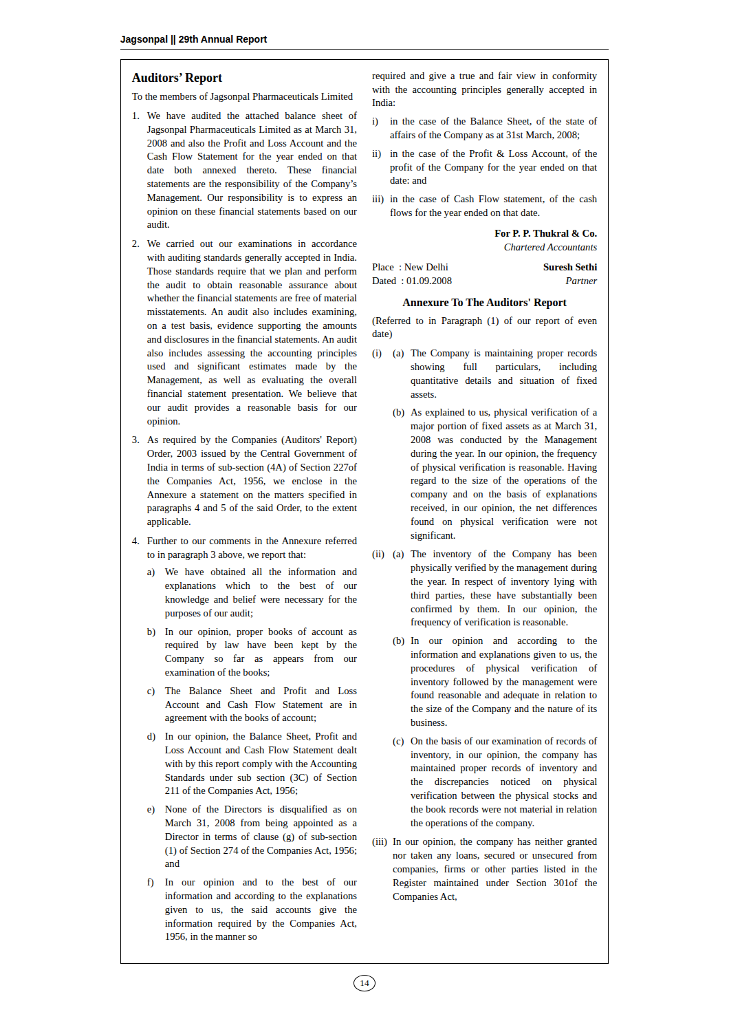Jagsonpal || 29th Annual Report
Auditors’ Report
To the members of Jagsonpal Pharmaceuticals Limited
1. We have audited the attached balance sheet of Jagsonpal Pharmaceuticals Limited as at March 31, 2008 and also the Profit and Loss Account and the Cash Flow Statement for the year ended on that date both annexed thereto. These financial statements are the responsibility of the Company’s Management. Our responsibility is to express an opinion on these financial statements based on our audit.
2. We carried out our examinations in accordance with auditing standards generally accepted in India. Those standards require that we plan and perform the audit to obtain reasonable assurance about whether the financial statements are free of material misstatements. An audit also includes examining, on a test basis, evidence supporting the amounts and disclosures in the financial statements. An audit also includes assessing the accounting principles used and significant estimates made by the Management, as well as evaluating the overall financial statement presentation. We believe that our audit provides a reasonable basis for our opinion.
3. As required by the Companies (Auditors' Report) Order, 2003 issued by the Central Government of India in terms of sub-section (4A) of Section 227of the Companies Act, 1956, we enclose in the Annexure a statement on the matters specified in paragraphs 4 and 5 of the said Order, to the extent applicable.
4. Further to our comments in the Annexure referred to in paragraph 3 above, we report that:
a) We have obtained all the information and explanations which to the best of our knowledge and belief were necessary for the purposes of our audit;
b) In our opinion, proper books of account as required by law have been kept by the Company so far as appears from our examination of the books;
c) The Balance Sheet and Profit and Loss Account and Cash Flow Statement are in agreement with the books of account;
d) In our opinion, the Balance Sheet, Profit and Loss Account and Cash Flow Statement dealt with by this report comply with the Accounting Standards under sub section (3C) of Section 211 of the Companies Act, 1956;
e) None of the Directors is disqualified as on March 31, 2008 from being appointed as a Director in terms of clause (g) of sub-section (1) of Section 274 of the Companies Act, 1956; and
f) In our opinion and to the best of our information and according to the explanations given to us, the said accounts give the information required by the Companies Act, 1956, in the manner so
required and give a true and fair view in conformity with the accounting principles generally accepted in India:
i) in the case of the Balance Sheet, of the state of affairs of the Company as at 31st March, 2008;
ii) in the case of the Profit & Loss Account, of the profit of the Company for the year ended on that date: and
iii) in the case of Cash Flow statement, of the cash flows for the year ended on that date.
For P. P. Thukral & Co.
Chartered Accountants
Place : New Delhi
Dated : 01.09.2008
Suresh Sethi
Partner
Annexure To The Auditors' Report
(Referred to in Paragraph (1) of our report of even date)
(i)
(a) The Company is maintaining proper records showing full particulars, including quantitative details and situation of fixed assets.
(b) As explained to us, physical verification of a major portion of fixed assets as at March 31, 2008 was conducted by the Management during the year. In our opinion, the frequency of physical verification is reasonable. Having regard to the size of the operations of the company and on the basis of explanations received, in our opinion, the net differences found on physical verification were not significant.
(ii)
(a) The inventory of the Company has been physically verified by the management during the year. In respect of inventory lying with third parties, these have substantially been confirmed by them. In our opinion, the frequency of verification is reasonable.
(b) In our opinion and according to the information and explanations given to us, the procedures of physical verification of inventory followed by the management were found reasonable and adequate in relation to the size of the Company and the nature of its business.
(c) On the basis of our examination of records of inventory, in our opinion, the company has maintained proper records of inventory and the discrepancies noticed on physical verification between the physical stocks and the book records were not material in relation the operations of the company.
(iii) In our opinion, the company has neither granted nor taken any loans, secured or unsecured from companies, firms or other parties listed in the Register maintained under Section 301of the Companies Act,
14